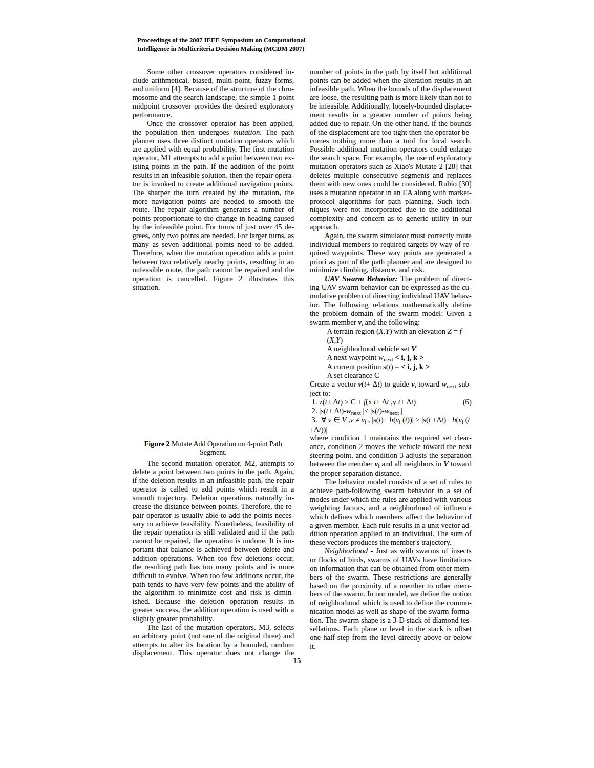Proceedings of the 2007 IEEE Symposium on Computational
Intelligence in Multicriteria Decision Making (MCDM 2007)
Some other crossover operators considered include arithmetical, biased, multi-point, fuzzy forms, and uniform [4]. Because of the structure of the chromosome and the search landscape, the simple 1-point midpoint crossover provides the desired exploratory performance.
Once the crossover operator has been applied, the population then undergoes mutation. The path planner uses three distinct mutation operators which are applied with equal probability. The first mutation operator, M1 attempts to add a point between two existing points in the path. If the addition of the point results in an infeasible solution, then the repair operator is invoked to create additional navigation points. The sharper the turn created by the mutation, the more navigation points are needed to smooth the route. The repair algorithm generates a number of points proportionate to the change in heading caused by the infeasible point. For turns of just over 45 degrees, only two points are needed. For larger turns, as many as seven additional points need to be added. Therefore, when the mutation operation adds a point between two relatively nearby points, resulting in an unfeasible route, the path cannot be repaired and the operation is cancelled. Figure 2 illustrates this situation.
Figure 2 Mutate Add Operation on 4-point Path Segment.
The second mutation operator, M2, attempts to delete a point between two points in the path. Again, if the deletion results in an infeasible path, the repair operator is called to add points which result in a smooth trajectory. Deletion operations naturally increase the distance between points. Therefore, the repair operator is usually able to add the points necessary to achieve feasibility. Nonetheless, feasibility of the repair operation is still validated and if the path cannot be repaired, the operation is undone. It is important that balance is achieved between delete and addition operations. When too few deletions occur, the resulting path has too many points and is more difficult to evolve. When too few additions occur, the path tends to have very few points and the ability of the algorithm to minimize cost and risk is diminished. Because the deletion operation results in greater success, the addition operation is used with a slightly greater probability.
The last of the mutation operators, M3, selects an arbitrary point (not one of the original three) and attempts to alter its location by a bounded, random displacement. This operator does not change the number of points in the path by itself but additional points can be added when the alteration results in an infeasible path. When the bounds of the displacement are loose, the resulting path is more likely than not to be infeasible. Additionally, loosely-bounded displacement results in a greater number of points being added due to repair. On the other hand, if the bounds of the displacement are too tight then the operator becomes nothing more than a tool for local search. Possible additional mutation operators could enlarge the search space. For example, the use of exploratory mutation operators such as Xiao's Mutate 2 [28] that deletes multiple consecutive segments and replaces them with new ones could be considered. Rubio [30] uses a mutation operator in an EA along with market-protocol algorithms for path planning. Such techniques were not incorporated due to the additional complexity and concern as to generic utility in our approach.
Again, the swarm simulator must correctly route individual members to required targets by way of required waypoints. These way points are generated a priori as part of the path planner and are designed to minimize climbing, distance, and risk.
UAV Swarm Behavior: The problem of directing UAV swarm behavior can be expressed as the cumulative problem of directing individual UAV behavior. The following relations mathematically define the problem domain of the swarm model: Given a swarm member vi and the following:
A terrain region (X,Y) with an elevation Z = f (X,Y)
A neighborhood vehicle set V
A next waypoint wnext < i, j, k >
A current position s(t) = < i, j, k >
A set clearance C
Create a vector v(t+ Δt) to guide vi toward wnext subject to:
1. z(t+ Δt) > C + f(x t+ Δt ,y t+ Δt)(6)
2. |s(t+ Δt)-wnext |< |s(t)-wnext |
3. ∀ v ∈ V ,v ≠ vi , |s(t)− b(vi (t))| > |s(t +Δt)− b(vi (t +Δt))|
where condition 1 maintains the required set clearance, condition 2 moves the vehicle toward the next steering point, and condition 3 adjusts the separation between the member vi and all neighbors in V toward the proper separation distance.
The behavior model consists of a set of rules to achieve path-following swarm behavior in a set of modes under which the rules are applied with various weighting factors, and a neighborhood of influence which defines which members affect the behavior of a given member. Each rule results in a unit vector addition operation applied to an individual. The sum of these vectors produces the member's trajectory.
Neighborhood - Just as with swarms of insects or flocks of birds, swarms of UAVs have limitations on information that can be obtained from other members of the swarm. These restrictions are generally based on the proximity of a member to other members of the swarm. In our model, we define the notion of neighborhood which is used to define the communication model as well as shape of the swarm formation. The swarm shape is a 3-D stack of diamond tessellations. Each plane or level in the stack is offset one half-step from the level directly above or below it.
15